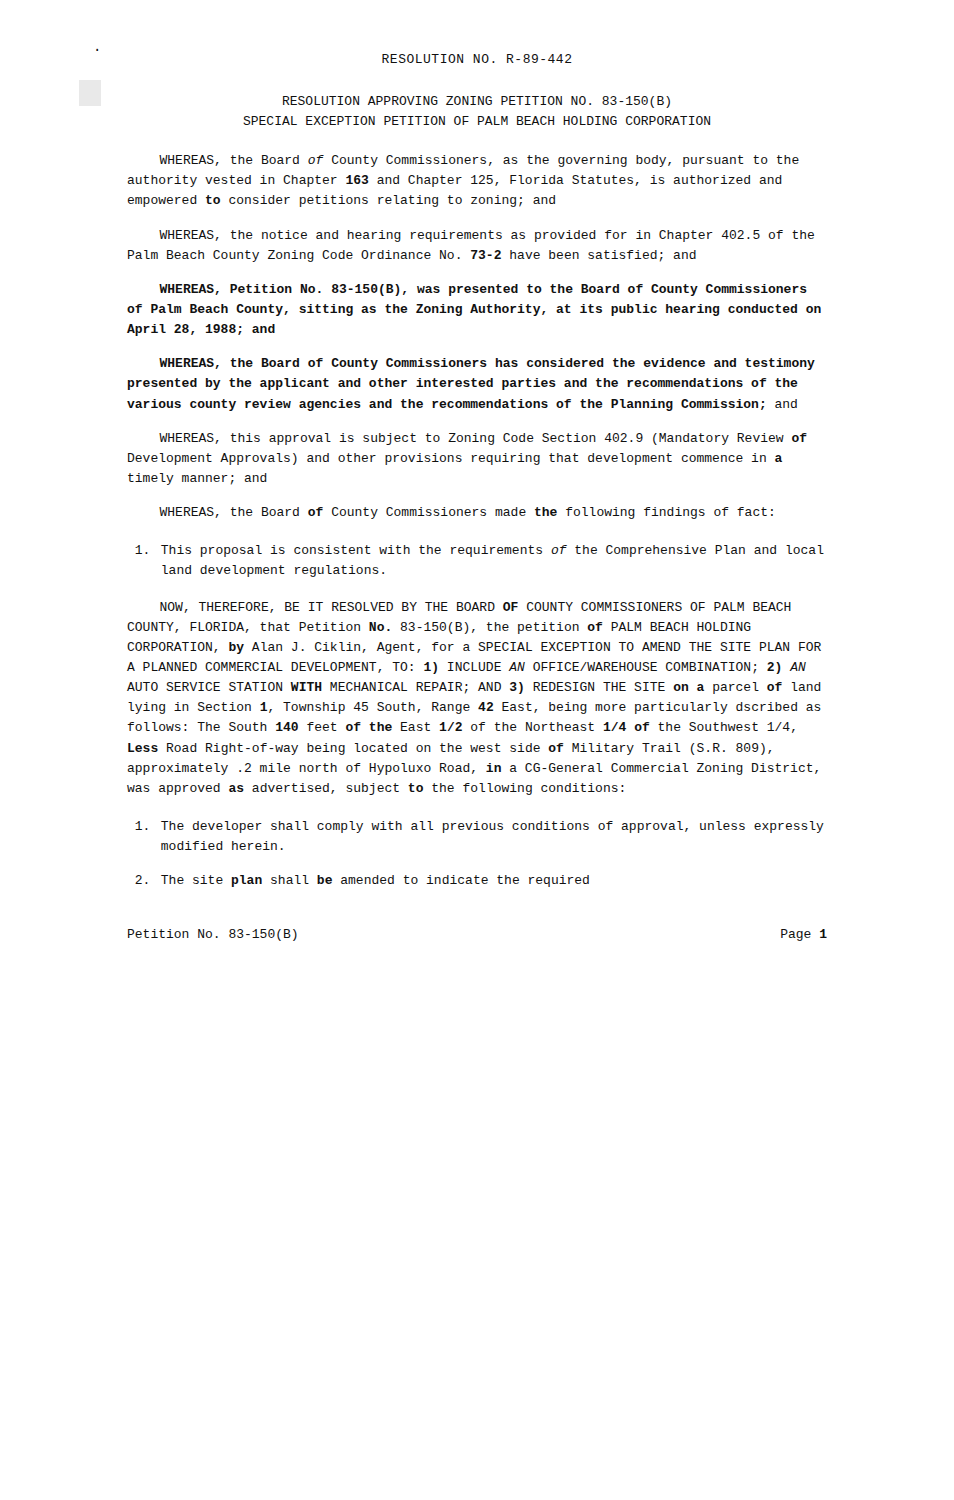.
RESOLUTION NO. R-89-442
RESOLUTION APPROVING ZONING PETITION NO. 83-150(B)
SPECIAL EXCEPTION PETITION OF PALM BEACH HOLDING CORPORATION
WHEREAS, the Board of County Commissioners, as the governing body, pursuant to the authority vested in Chapter 163 and Chapter 125, Florida Statutes, is authorized and empowered to consider petitions relating to zoning; and
WHEREAS, the notice and hearing requirements as provided for in Chapter 402.5 of the Palm Beach County Zoning Code Ordinance No. 73-2 have been satisfied; and
WHEREAS, Petition No. 83-150(B), was presented to the Board of County Commissioners of Palm Beach County, sitting as the Zoning Authority, at its public hearing conducted on April 28, 1988; and
WHEREAS, the Board of County Commissioners has considered the evidence and testimony presented by the applicant and other interested parties and the recommendations of the various county review agencies and the recommendations of the Planning Commission; and
WHEREAS, this approval is subject to Zoning Code Section 402.9 (Mandatory Review of Development Approvals) and other provisions requiring that development commence in a timely manner; and
WHEREAS, the Board of County Commissioners made the following findings of fact:
This proposal is consistent with the requirements of the Comprehensive Plan and local land development regulations.
NOW, THEREFORE, BE IT RESOLVED BY THE BOARD OF COUNTY COMMISSIONERS OF PALM BEACH COUNTY, FLORIDA, that Petition No. 83-150(B), the petition of PALM BEACH HOLDING CORPORATION, by Alan J. Ciklin, Agent, for a SPECIAL EXCEPTION TO AMEND THE SITE PLAN FOR A PLANNED COMMERCIAL DEVELOPMENT, TO: 1) INCLUDE AN OFFICE/WAREHOUSE COMBINATION; 2) AN AUTO SERVICE STATION WITH MECHANICAL REPAIR; AND 3) REDESIGN THE SITE on a parcel of land lying in Section 1, Township 45 South, Range 42 East, being more particularly dscribed as follows: The South 140 feet of the East 1/2 of the Northeast 1/4 of the Southwest 1/4, Less Road Right-of-way being located on the west side of Military Trail (S.R. 809), approximately .2 mile north of Hypoluxo Road, in a CG-General Commercial Zoning District, was approved as advertised, subject to the following conditions:
The developer shall comply with all previous conditions of approval, unless expressly modified herein.
The site plan shall be amended to indicate the required
Petition No. 83-150(B) Page 1